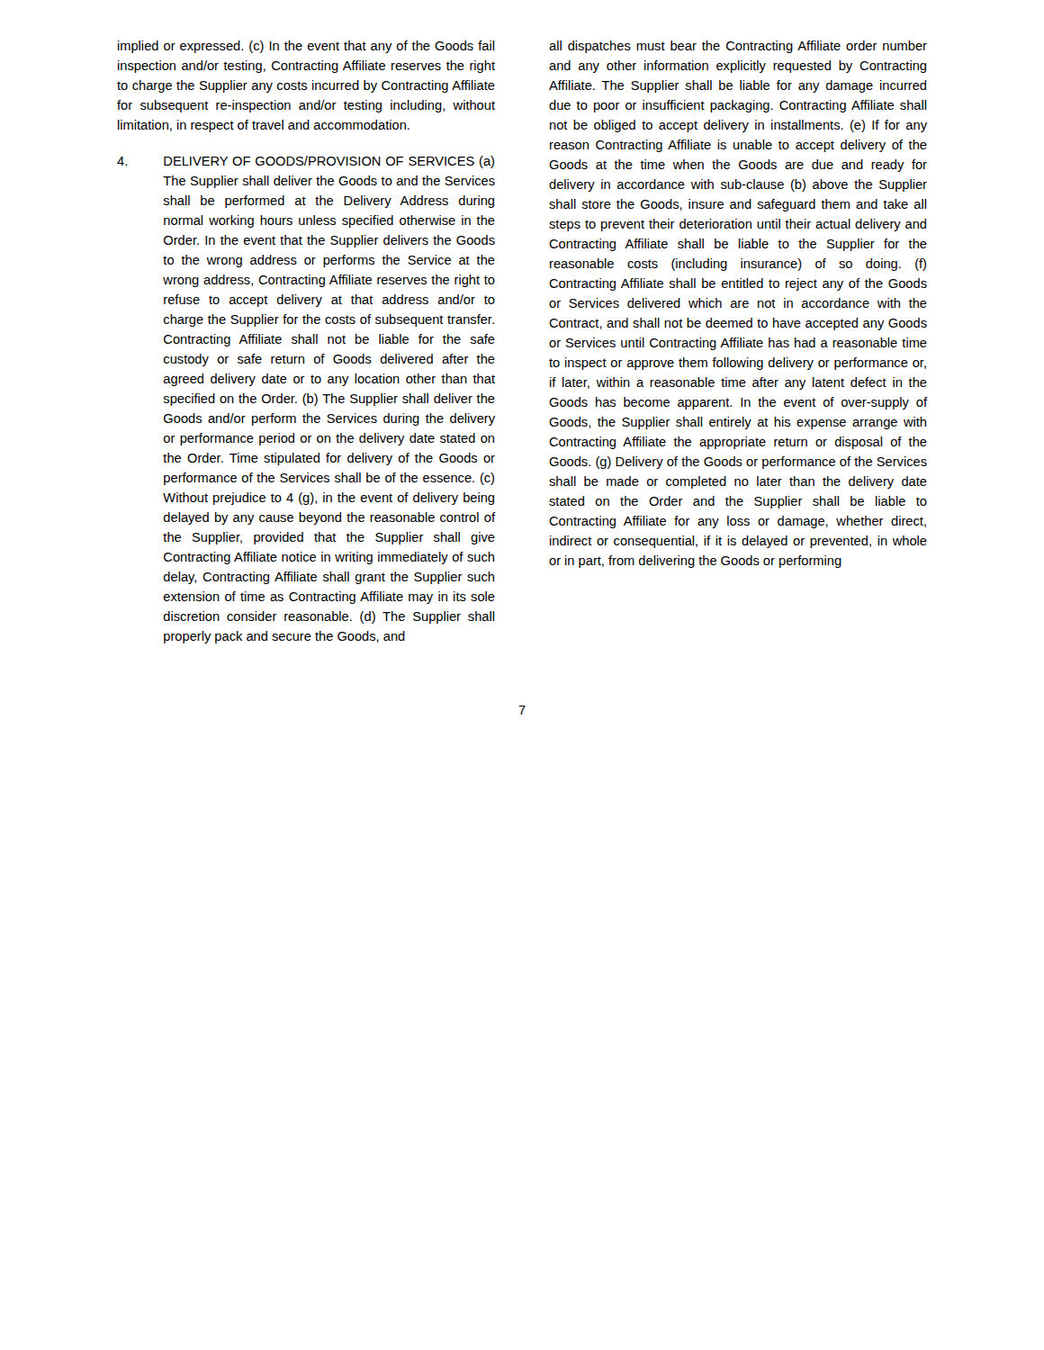implied or expressed. (c) In the event that any of the Goods fail inspection and/or testing, Contracting Affiliate reserves the right to charge the Supplier any costs incurred by Contracting Affiliate for subsequent re-inspection and/or testing including, without limitation, in respect of travel and accommodation.
4.
DELIVERY OF GOODS/PROVISION OF SERVICES (a) The Supplier shall deliver the Goods to and the Services shall be performed at the Delivery Address during normal working hours unless specified otherwise in the Order. In the event that the Supplier delivers the Goods to the wrong address or performs the Service at the wrong address, Contracting Affiliate reserves the right to refuse to accept delivery at that address and/or to charge the Supplier for the costs of subsequent transfer. Contracting Affiliate shall not be liable for the safe custody or safe return of Goods delivered after the agreed delivery date or to any location other than that specified on the Order. (b) The Supplier shall deliver the Goods and/or perform the Services during the delivery or performance period or on the delivery date stated on the Order. Time stipulated for delivery of the Goods or performance of the Services shall be of the essence. (c) Without prejudice to 4 (g), in the event of delivery being delayed by any cause beyond the reasonable control of the Supplier, provided that the Supplier shall give Contracting Affiliate notice in writing immediately of such delay, Contracting Affiliate shall grant the Supplier such extension of time as Contracting Affiliate may in its sole discretion consider reasonable. (d) The Supplier shall properly pack and secure the Goods, and
all dispatches must bear the Contracting Affiliate order number and any other information explicitly requested by Contracting Affiliate. The Supplier shall be liable for any damage incurred due to poor or insufficient packaging. Contracting Affiliate shall not be obliged to accept delivery in installments. (e) If for any reason Contracting Affiliate is unable to accept delivery of the Goods at the time when the Goods are due and ready for delivery in accordance with sub-clause (b) above the Supplier shall store the Goods, insure and safeguard them and take all steps to prevent their deterioration until their actual delivery and Contracting Affiliate shall be liable to the Supplier for the reasonable costs (including insurance) of so doing. (f) Contracting Affiliate shall be entitled to reject any of the Goods or Services delivered which are not in accordance with the Contract, and shall not be deemed to have accepted any Goods or Services until Contracting Affiliate has had a reasonable time to inspect or approve them following delivery or performance or, if later, within a reasonable time after any latent defect in the Goods has become apparent. In the event of over-supply of Goods, the Supplier shall entirely at his expense arrange with Contracting Affiliate the appropriate return or disposal of the Goods. (g) Delivery of the Goods or performance of the Services shall be made or completed no later than the delivery date stated on the Order and the Supplier shall be liable to Contracting Affiliate for any loss or damage, whether direct, indirect or consequential, if it is delayed or prevented, in whole or in part, from delivering the Goods or performing
7